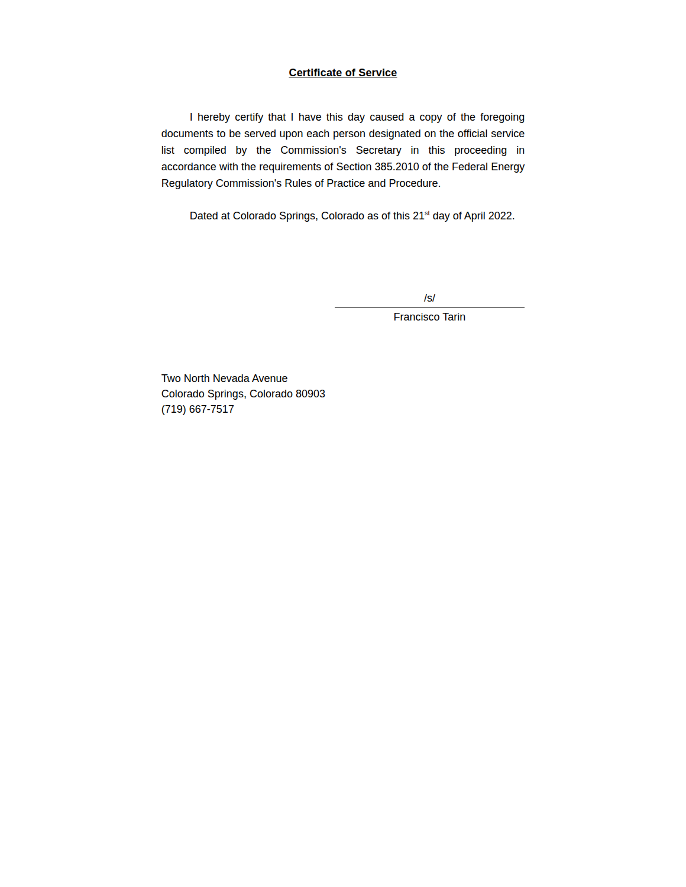Certificate of Service
I hereby certify that I have this day caused a copy of the foregoing documents to be served upon each person designated on the official service list compiled by the Commission's Secretary in this proceeding in accordance with the requirements of Section 385.2010 of the Federal Energy Regulatory Commission's Rules of Practice and Procedure.
Dated at Colorado Springs, Colorado as of this 21st day of April 2022.
/s/
Francisco Tarin
Two North Nevada Avenue
Colorado Springs, Colorado 80903
(719) 667-7517